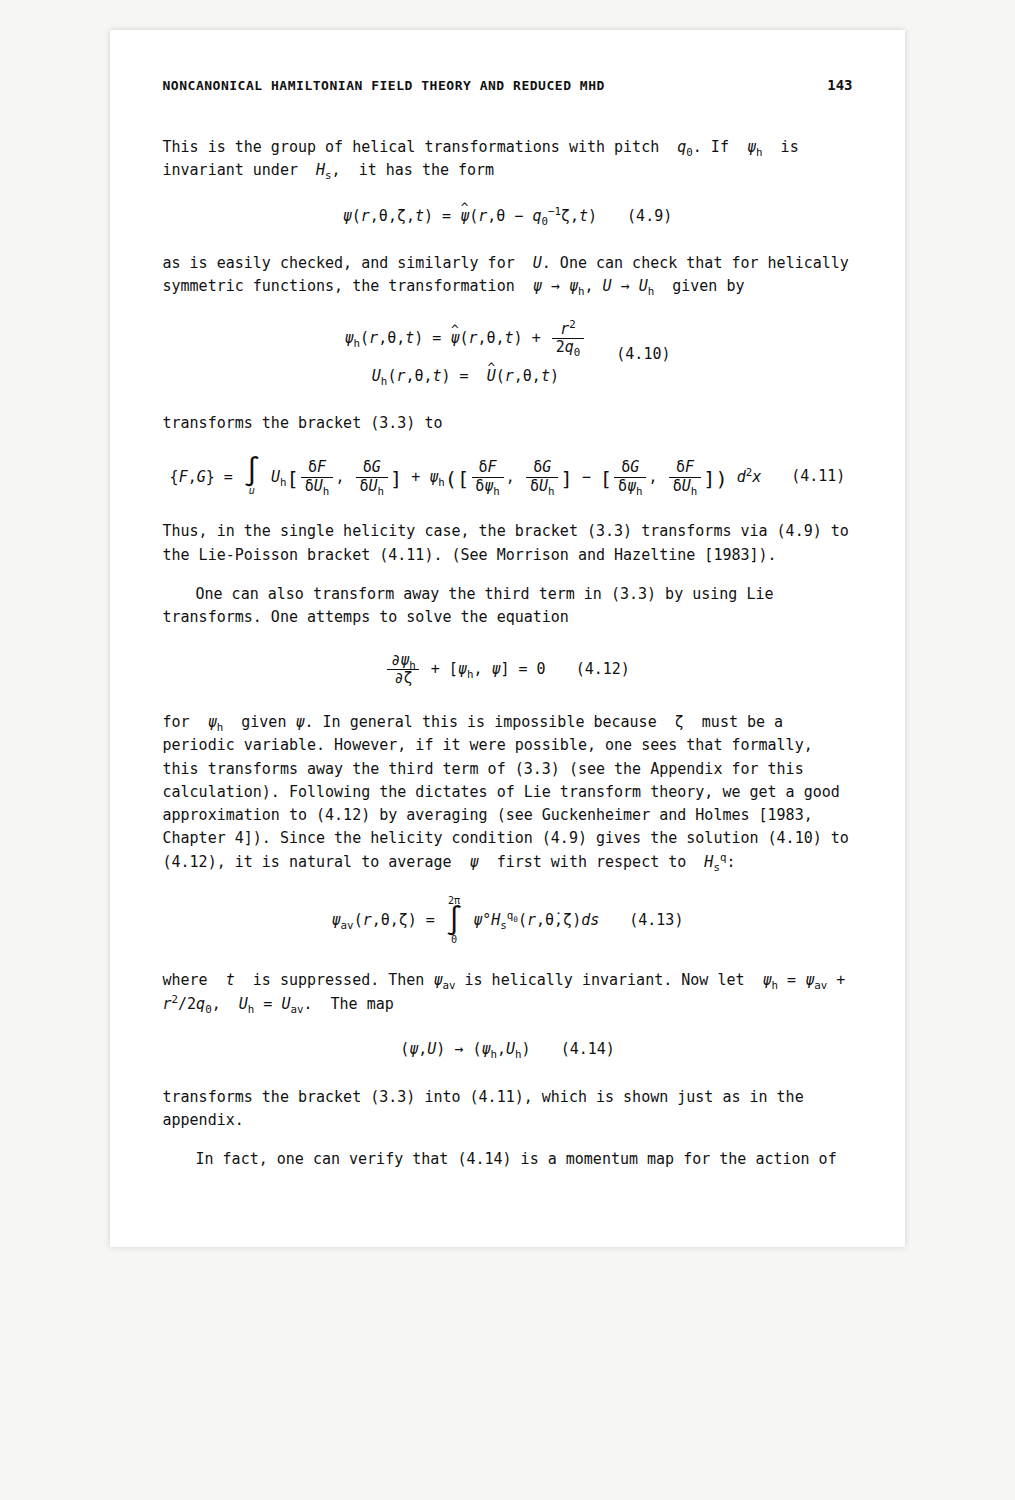Noncanonical Hamiltonian Field Theory and Reduced MHD 143
This is the group of helical transformations with pitch q0. If ψh is invariant under Hs, it has the form
ψ(r,θ,ζ,t) = ψ(r,θ − q0−1ζ,t) (4.9)
as is easily checked, and similarly for U. One can check that for helically symmetric functions, the transformation ψ → ψh, U → Uh given by
ψh(r,θ,t) = ψ(r,θ,t) + r22q0 Uh(r,θ,t) = U(r,θ,t) (4.10)
transforms the bracket (3.3) to
{F,G} = ∫u Uh[δF δUh, δG δUh] + ψh([δF δψh, δG δUh] − [δG δψh, δF δUh]) d2x (4.11)
Thus, in the single helicity case, the bracket (3.3) transforms via (4.9) to the Lie-Poisson bracket (4.11). (See Morrison and Hazeltine [1983]).
One can also transform away the third term in (3.3) by using Lie transforms. One attemps to solve the equation
∂ψh∂ζ + [ψh, ψ] = 0 (4.12)
for ψh given ψ. In general this is impossible because ζ must be a periodic variable. However, if it were possible, one sees that formally, this transforms away the third term of (3.3) (see the Appendix for this calculation). Following the dictates of Lie transform theory, we get a good approximation to (4.12) by averaging (see Guckenheimer and Holmes [1983, Chapter 4]). Since the helicity condition (4.9) gives the solution (4.10) to (4.12), it is natural to average ψ first with respect to Hsq:
ψav(r,θ,ζ) = 2π∫0 ψ°Hsq0(r,θ̇,ζ)ds (4.13)
where t is suppressed. Then ψav is helically invariant. Now let ψh = ψav + r2/2q0, Uh = Uav. The map
(ψ,U) → (ψh,Uh) (4.14)
transforms the bracket (3.3) into (4.11), which is shown just as in the appendix.
In fact, one can verify that (4.14) is a momentum map for the action of